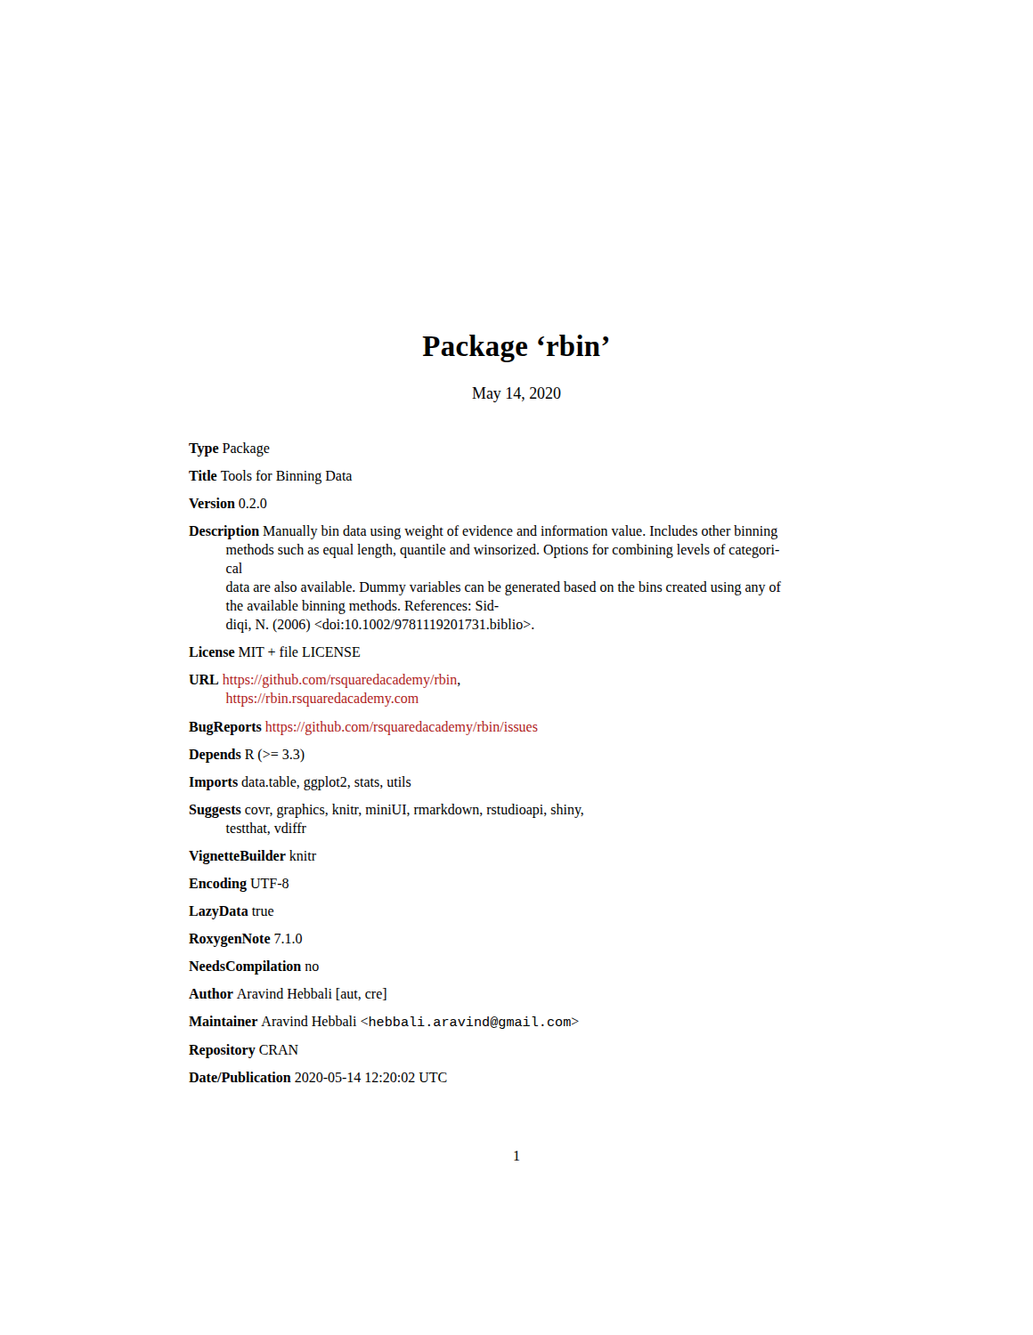Package ‘rbin’
May 14, 2020
Type
Package
Title
Tools for Binning Data
Version
0.2.0
Description
Manually bin data using weight of evidence and information value. Includes other binning
methods such as equal length, quantile and winsorized. Options for combining levels of categori- cal data are also available. Dummy variables can be generated based on the bins created using any of the available binning methods. References: Sid- diqi, N. (2006) <doi:10.1002/9781119201731.biblio>.
License
MIT + file LICENSE
URL
https://github.com/rsquaredacademy/rbin,
https://rbin.rsquaredacademy.com
BugReports
https://github.com/rsquaredacademy/rbin/issues
Depends
R (>= 3.3)
Imports
data.table, ggplot2, stats, utils
Suggests
covr, graphics, knitr, miniUI, rmarkdown, rstudioapi, shiny,
testthat, vdiffr
VignetteBuilder
knitr
Encoding
UTF-8
LazyData
true
RoxygenNote
7.1.0
NeedsCompilation
no
Author
Aravind Hebbali [aut, cre]
Maintainer
Aravind Hebbali <hebbali.aravind@gmail.com>
Repository
CRAN
Date/Publication
2020-05-14 12:20:02 UTC
1